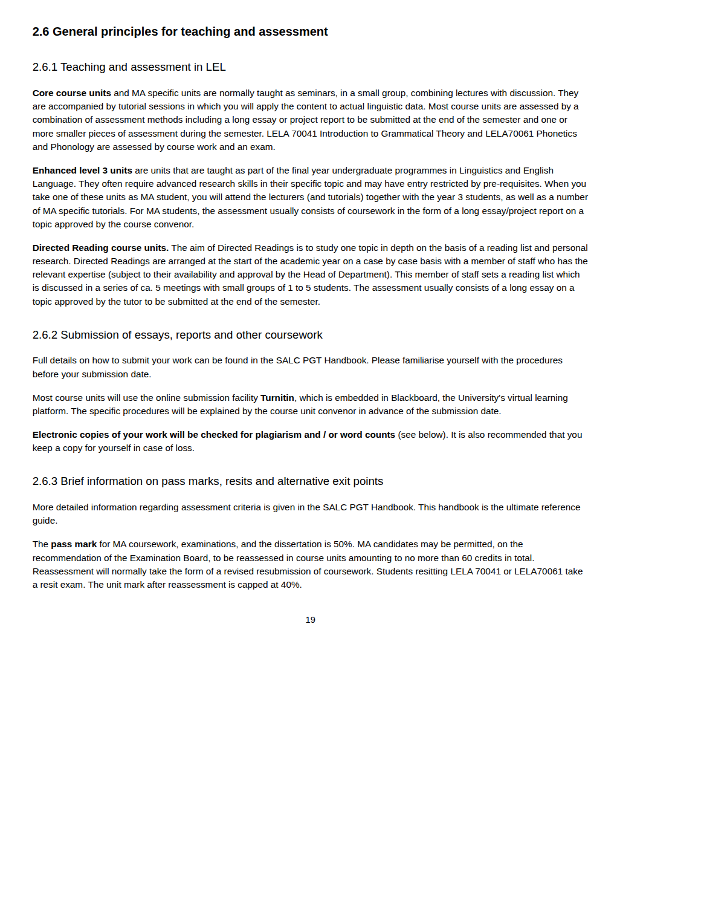2.6 General principles for teaching and assessment
2.6.1 Teaching and assessment in LEL
Core course units and MA specific units are normally taught as seminars, in a small group, combining lectures with discussion. They are accompanied by tutorial sessions in which you will apply the content to actual linguistic data. Most course units are assessed by a combination of assessment methods including a long essay or project report to be submitted at the end of the semester and one or more smaller pieces of assessment during the semester. LELA 70041 Introduction to Grammatical Theory and LELA70061 Phonetics and Phonology are assessed by course work and an exam.
Enhanced level 3 units are units that are taught as part of the final year undergraduate programmes in Linguistics and English Language. They often require advanced research skills in their specific topic and may have entry restricted by pre-requisites. When you take one of these units as MA student, you will attend the lecturers (and tutorials) together with the year 3 students, as well as a number of MA specific tutorials. For MA students, the assessment usually consists of coursework in the form of a long essay/project report on a topic approved by the course convenor.
Directed Reading course units. The aim of Directed Readings is to study one topic in depth on the basis of a reading list and personal research. Directed Readings are arranged at the start of the academic year on a case by case basis with a member of staff who has the relevant expertise (subject to their availability and approval by the Head of Department). This member of staff sets a reading list which is discussed in a series of ca. 5 meetings with small groups of 1 to 5 students. The assessment usually consists of a long essay on a topic approved by the tutor to be submitted at the end of the semester.
2.6.2 Submission of essays, reports and other coursework
Full details on how to submit your work can be found in the SALC PGT Handbook. Please familiarise yourself with the procedures before your submission date.
Most course units will use the online submission facility Turnitin, which is embedded in Blackboard, the University's virtual learning platform. The specific procedures will be explained by the course unit convenor in advance of the submission date.
Electronic copies of your work will be checked for plagiarism and / or word counts (see below). It is also recommended that you keep a copy for yourself in case of loss.
2.6.3 Brief information on pass marks, resits and alternative exit points
More detailed information regarding assessment criteria is given in the SALC PGT Handbook. This handbook is the ultimate reference guide.
The pass mark for MA coursework, examinations, and the dissertation is 50%. MA candidates may be permitted, on the recommendation of the Examination Board, to be reassessed in course units amounting to no more than 60 credits in total. Reassessment will normally take the form of a revised resubmission of coursework. Students resitting LELA 70041 or LELA70061 take a resit exam. The unit mark after reassessment is capped at 40%.
19